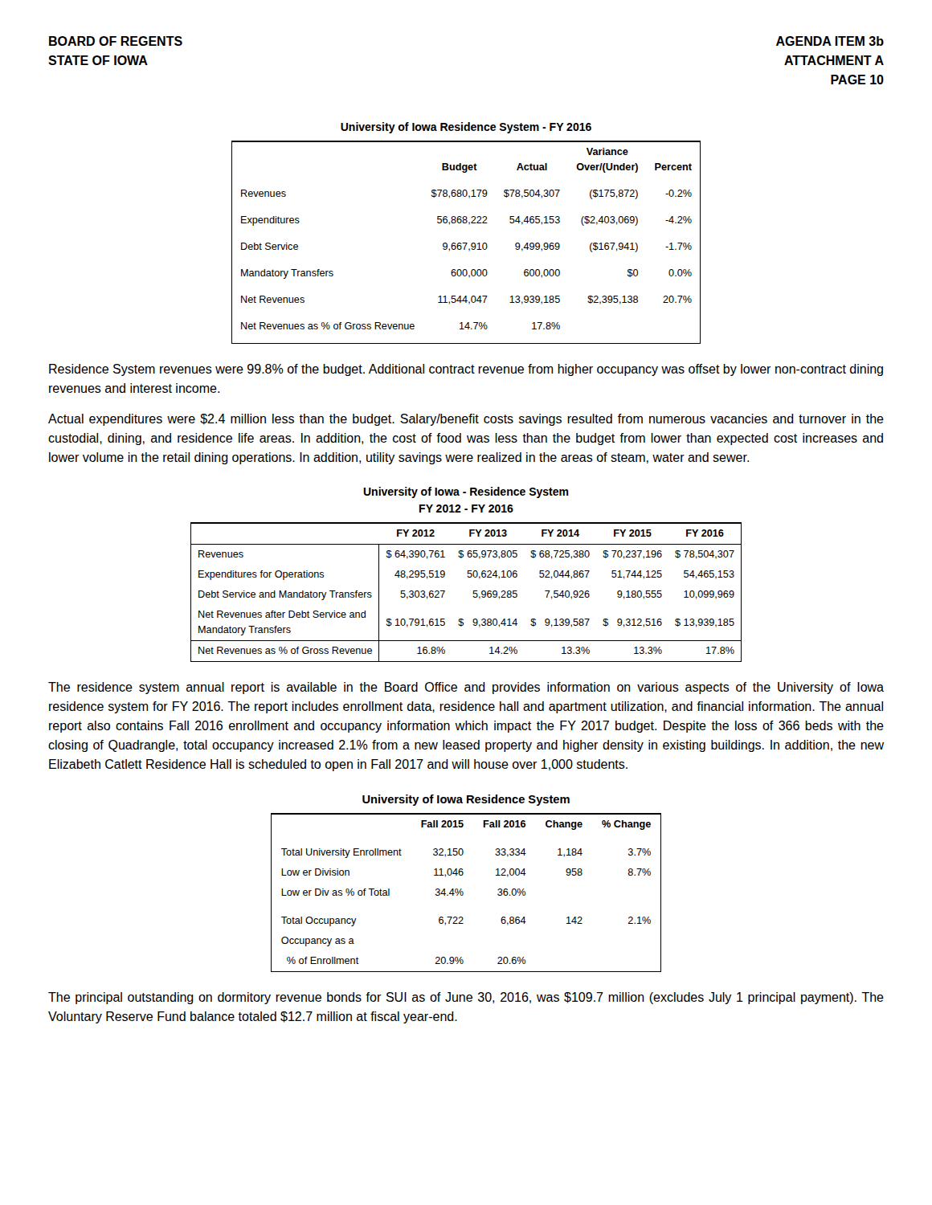BOARD OF REGENTS
STATE OF IOWA
AGENDA ITEM 3b
ATTACHMENT A
PAGE 10
University of Iowa Residence System - FY 2016
| | Budget | Actual | Variance Over/(Under) | Percent |
| --- | --- | --- | --- | --- |
| Revenues | $78,680,179 | $78,504,307 | ($175,872) | -0.2% |
| Expenditures | 56,868,222 | 54,465,153 | ($2,403,069) | -4.2% |
| Debt Service | 9,667,910 | 9,499,969 | ($167,941) | -1.7% |
| Mandatory Transfers | 600,000 | 600,000 | $0 | 0.0% |
| Net Revenues | 11,544,047 | 13,939,185 | $2,395,138 | 20.7% |
| Net Revenues as % of Gross Revenue | 14.7% | 17.8% | | |
Residence System revenues were 99.8% of the budget. Additional contract revenue from higher occupancy was offset by lower non-contract dining revenues and interest income.
Actual expenditures were $2.4 million less than the budget. Salary/benefit costs savings resulted from numerous vacancies and turnover in the custodial, dining, and residence life areas. In addition, the cost of food was less than the budget from lower than expected cost increases and lower volume in the retail dining operations. In addition, utility savings were realized in the areas of steam, water and sewer.
University of Iowa - Residence System FY 2012 - FY 2016
| | FY 2012 | FY 2013 | FY 2014 | FY 2015 | FY 2016 |
| --- | --- | --- | --- | --- | --- |
| Revenues | $ 64,390,761 | $ 65,973,805 | $ 68,725,380 | $ 70,237,196 | $ 78,504,307 |
| Expenditures for Operations | 48,295,519 | 50,624,106 | 52,044,867 | 51,744,125 | 54,465,153 |
| Debt Service and Mandatory Transfers | 5,303,627 | 5,969,285 | 7,540,926 | 9,180,555 | 10,099,969 |
| Net Revenues after Debt Service and Mandatory Transfers | $ 10,791,615 | $ 9,380,414 | $ 9,139,587 | $ 9,312,516 | $ 13,939,185 |
| Net Revenues as % of Gross Revenue | 16.8% | 14.2% | 13.3% | 13.3% | 17.8% |
The residence system annual report is available in the Board Office and provides information on various aspects of the University of Iowa residence system for FY 2016. The report includes enrollment data, residence hall and apartment utilization, and financial information. The annual report also contains Fall 2016 enrollment and occupancy information which impact the FY 2017 budget. Despite the loss of 366 beds with the closing of Quadrangle, total occupancy increased 2.1% from a new leased property and higher density in existing buildings. In addition, the new Elizabeth Catlett Residence Hall is scheduled to open in Fall 2017 and will house over 1,000 students.
University of Iowa Residence System
| | Fall 2015 | Fall 2016 | Change | % Change |
| --- | --- | --- | --- | --- |
| Total University Enrollment | 32,150 | 33,334 | 1,184 | 3.7% |
| Low er Division | 11,046 | 12,004 | 958 | 8.7% |
| Low er Div as % of Total | 34.4% | 36.0% | | |
| Total Occupancy | 6,722 | 6,864 | 142 | 2.1% |
| Occupancy as a | | | | |
| % of Enrollment | 20.9% | 20.6% | | |
The principal outstanding on dormitory revenue bonds for SUI as of June 30, 2016, was $109.7 million (excludes July 1 principal payment). The Voluntary Reserve Fund balance totaled $12.7 million at fiscal year-end.